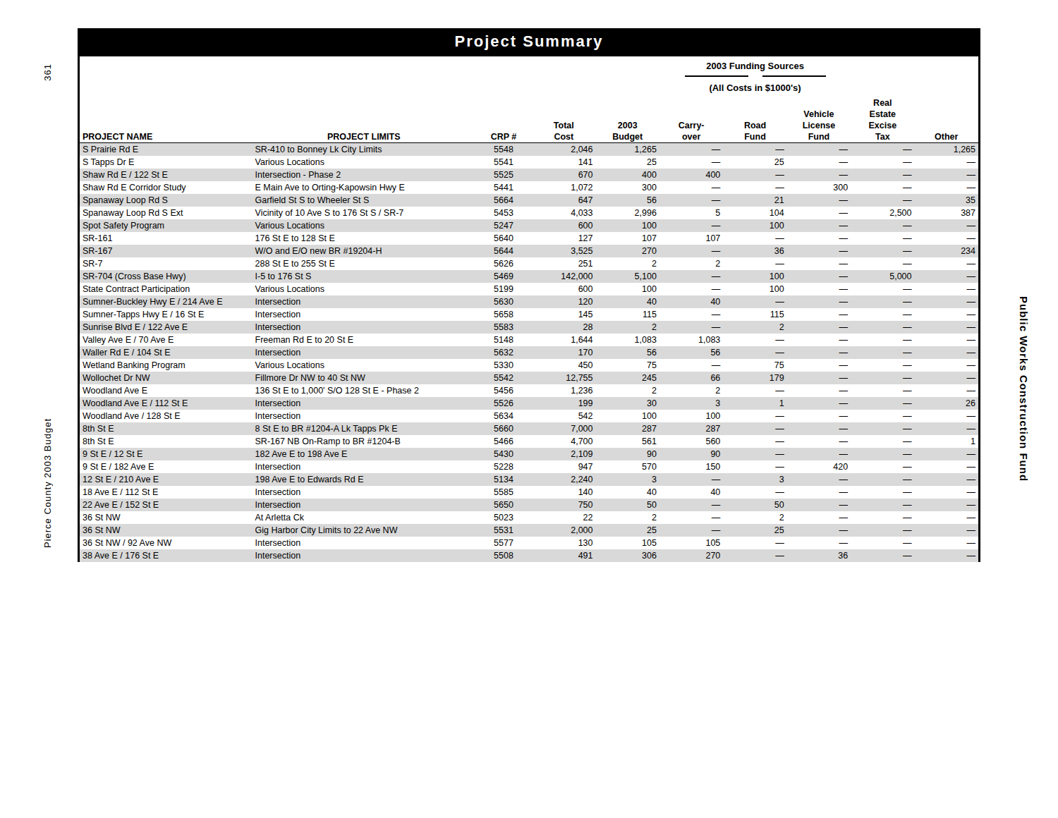361
Public Works Construction Fund
Pierce County 2003 Budget
Project Summary
| | 2003 Funding Sources |
| | (All Costs in $1000's) |
| | | | | | | Real | |
| | | | | | Vehicle | Estate | |
| | Total | 2003 | Carry- | Road | License | Excise | |
| PROJECT NAME | PROJECT LIMITS | CRP # | Cost | Budget | over | Fund | Fund | Tax | Other |
| S Prairie Rd E | SR-410 to Bonney Lk City Limits | 5548 | 2,046 | 1,265 | — | — | — | — | 1,265 |
| S Tapps Dr E | Various Locations | 5541 | 141 | 25 | — | 25 | — | — | — |
| Shaw Rd E / 122 St E | Intersection - Phase 2 | 5525 | 670 | 400 | 400 | — | — | — | — |
| Shaw Rd E Corridor Study | E Main Ave to Orting-Kapowsin Hwy E | 5441 | 1,072 | 300 | — | — | 300 | — | — |
| Spanaway Loop Rd S | Garfield St S to Wheeler St S | 5664 | 647 | 56 | — | 21 | — | — | 35 |
| Spanaway Loop Rd S Ext | Vicinity of 10 Ave S to 176 St S / SR-7 | 5453 | 4,033 | 2,996 | 5 | 104 | — | 2,500 | 387 |
| Spot Safety Program | Various Locations | 5247 | 600 | 100 | — | 100 | — | — | — |
| SR-161 | 176 St E to 128 St E | 5640 | 127 | 107 | 107 | — | — | — | — |
| SR-167 | W/O and E/O new BR #19204-H | 5644 | 3,525 | 270 | — | 36 | — | — | 234 |
| SR-7 | 288 St E to 255 St E | 5626 | 251 | 2 | 2 | — | — | — | — |
| SR-704 (Cross Base Hwy) | I-5 to 176 St S | 5469 | 142,000 | 5,100 | — | 100 | — | 5,000 | — |
| State Contract Participation | Various Locations | 5199 | 600 | 100 | — | 100 | — | — | — |
| Sumner-Buckley Hwy E / 214 Ave E | Intersection | 5630 | 120 | 40 | 40 | — | — | — | — |
| Sumner-Tapps Hwy E / 16 St E | Intersection | 5658 | 145 | 115 | — | 115 | — | — | — |
| Sunrise Blvd E / 122 Ave E | Intersection | 5583 | 28 | 2 | — | 2 | — | — | — |
| Valley Ave E / 70 Ave E | Freeman Rd E to 20 St E | 5148 | 1,644 | 1,083 | 1,083 | — | — | — | — |
| Waller Rd E / 104 St E | Intersection | 5632 | 170 | 56 | 56 | — | — | — | — |
| Wetland Banking Program | Various Locations | 5330 | 450 | 75 | — | 75 | — | — | — |
| Wollochet Dr NW | Fillmore Dr NW to 40 St NW | 5542 | 12,755 | 245 | 66 | 179 | — | — | — |
| Woodland Ave E | 136 St E to 1,000' S/O 128 St E - Phase 2 | 5456 | 1,236 | 2 | 2 | — | — | — | — |
| Woodland Ave E / 112 St E | Intersection | 5526 | 199 | 30 | 3 | 1 | — | — | 26 |
| Woodland Ave / 128 St E | Intersection | 5634 | 542 | 100 | 100 | — | — | — | — |
| 8th St E | 8 St E to BR #1204-A Lk Tapps Pk E | 5660 | 7,000 | 287 | 287 | — | — | — | — |
| 8th St E | SR-167 NB On-Ramp to BR #1204-B | 5466 | 4,700 | 561 | 560 | — | — | — | 1 |
| 9 St E / 12 St E | 182 Ave E to 198 Ave E | 5430 | 2,109 | 90 | 90 | — | — | — | — |
| 9 St E / 182 Ave E | Intersection | 5228 | 947 | 570 | 150 | — | 420 | — | — |
| 12 St E / 210 Ave E | 198 Ave E to Edwards Rd E | 5134 | 2,240 | 3 | — | 3 | — | — | — |
| 18 Ave E / 112 St E | Intersection | 5585 | 140 | 40 | 40 | — | — | — | — |
| 22 Ave E / 152 St E | Intersection | 5650 | 750 | 50 | — | 50 | — | — | — |
| 36 St NW | At Arletta Ck | 5023 | 22 | 2 | — | 2 | — | — | — |
| 36 St NW | Gig Harbor City Limits to 22 Ave NW | 5531 | 2,000 | 25 | — | 25 | — | — | — |
| 36 St NW / 92 Ave NW | Intersection | 5577 | 130 | 105 | 105 | — | — | — | — |
| 38 Ave E / 176 St E | Intersection | 5508 | 491 | 306 | 270 | — | 36 | — | — |